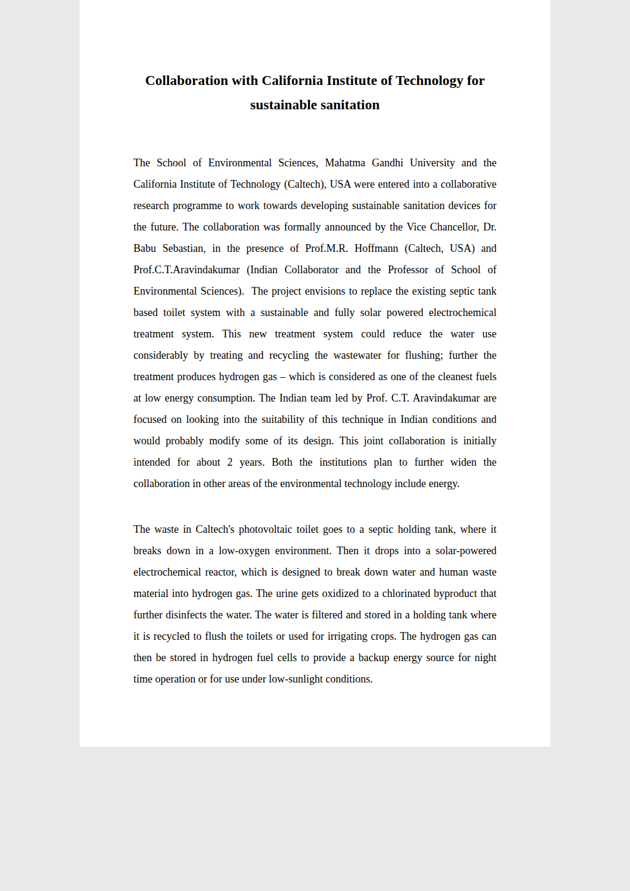Collaboration with California Institute of Technology for sustainable sanitation
The School of Environmental Sciences, Mahatma Gandhi University and the California Institute of Technology (Caltech), USA were entered into a collaborative research programme to work towards developing sustainable sanitation devices for the future. The collaboration was formally announced by the Vice Chancellor, Dr. Babu Sebastian, in the presence of Prof.M.R. Hoffmann (Caltech, USA) and Prof.C.T.Aravindakumar (Indian Collaborator and the Professor of School of Environmental Sciences). The project envisions to replace the existing septic tank based toilet system with a sustainable and fully solar powered electrochemical treatment system. This new treatment system could reduce the water use considerably by treating and recycling the wastewater for flushing; further the treatment produces hydrogen gas – which is considered as one of the cleanest fuels at low energy consumption. The Indian team led by Prof. C.T. Aravindakumar are focused on looking into the suitability of this technique in Indian conditions and would probably modify some of its design. This joint collaboration is initially intended for about 2 years. Both the institutions plan to further widen the collaboration in other areas of the environmental technology include energy.
The waste in Caltech's photovoltaic toilet goes to a septic holding tank, where it breaks down in a low-oxygen environment. Then it drops into a solar-powered electrochemical reactor, which is designed to break down water and human waste material into hydrogen gas. The urine gets oxidized to a chlorinated byproduct that further disinfects the water. The water is filtered and stored in a holding tank where it is recycled to flush the toilets or used for irrigating crops. The hydrogen gas can then be stored in hydrogen fuel cells to provide a backup energy source for night time operation or for use under low-sunlight conditions.